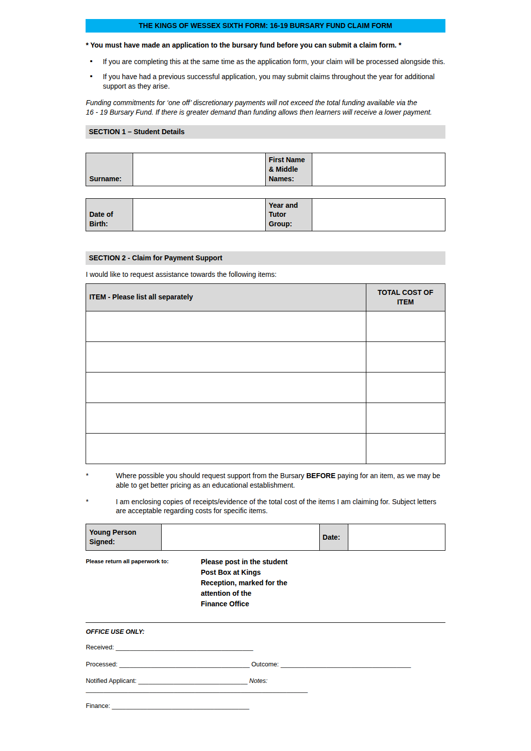THE KINGS OF WESSEX SIXTH FORM: 16-19 BURSARY FUND CLAIM FORM
* You must have made an application to the bursary fund before you can submit a claim form. *
If you are completing this at the same time as the application form, your claim will be processed alongside this.
If you have had a previous successful application, you may submit claims throughout the year for additional support as they arise.
Funding commitments for ‘one off’ discretionary payments will not exceed the total funding available via the
16 - 19 Bursary Fund. If there is greater demand than funding allows then learners will receive a lower payment.
SECTION 1 – Student Details
| Surname: | | First Name & Middle Names: | |
| Date of Birth: | | Year and Tutor Group: | |
SECTION 2 - Claim for Payment Support
I would like to request assistance towards the following items:
| ITEM - Please list all separately | TOTAL COST OF ITEM |
| --- | --- |
*
Where possible you should request support from the Bursary BEFORE paying for an item, as we may be able to get better pricing as an educational establishment.
*
I am enclosing copies of receipts/evidence of the total cost of the items I am claiming for. Subject letters are acceptable regarding costs for specific items.
| Young Person Signed: | | Date: | |
Please return all paperwork to:
Please post in the student
Post Box at Kings
Reception, marked for the
attention of the
Finance Office
OFFICE USE ONLY:
Received: _______________________________________
Processed: _____________________________________ Outcome: _____________________________________
Notified Applicant: _______________________________ Notes: _______________________________________________________________
Finance: _______________________________________